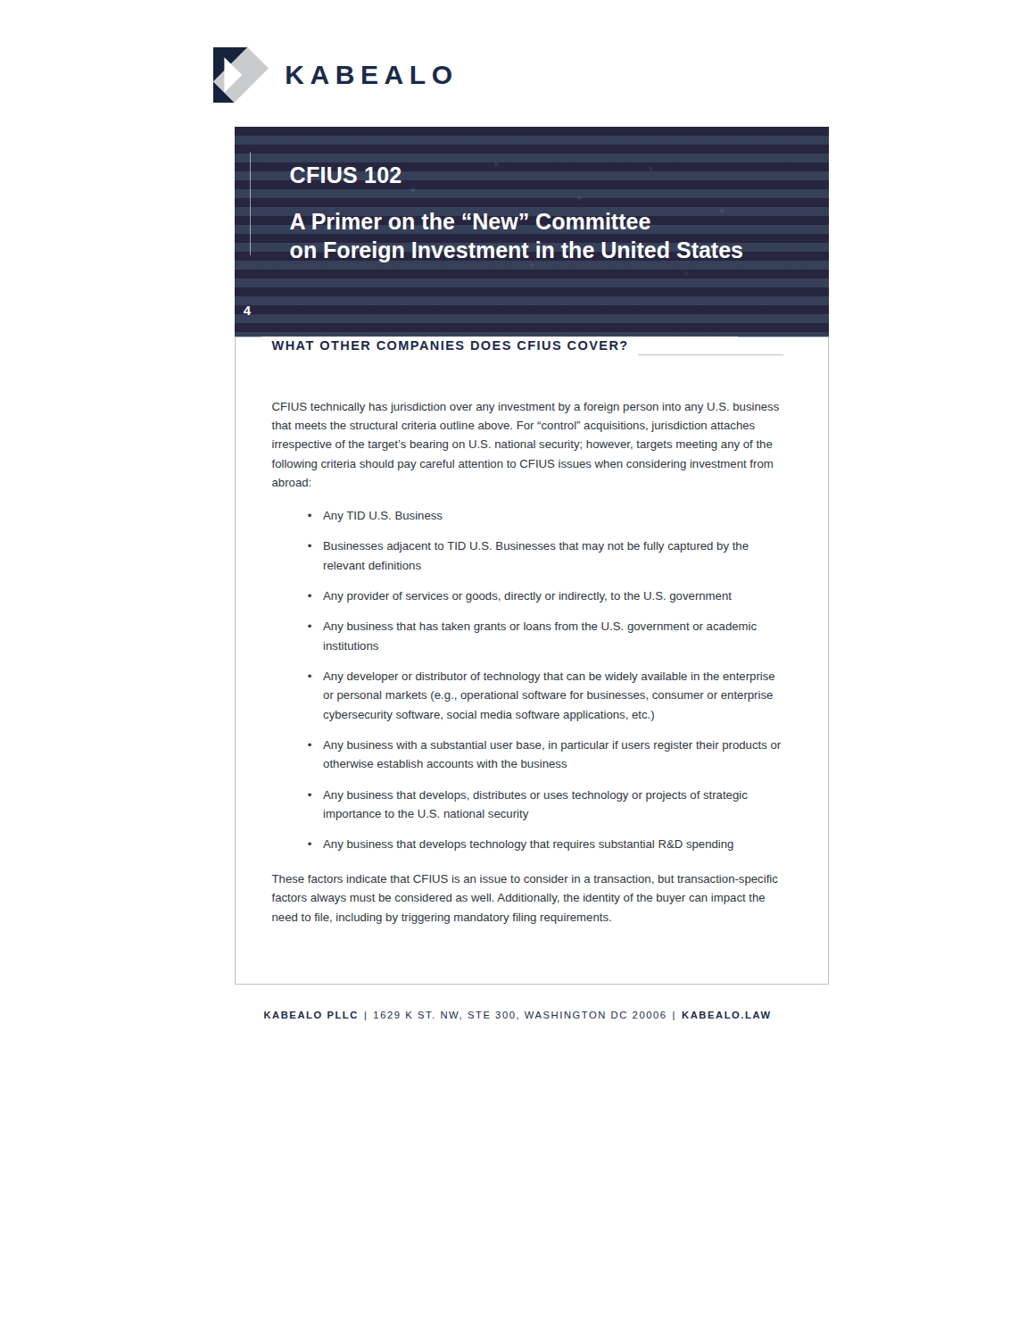KABEALO
CFIUS 102
A Primer on the “New” Committee
on Foreign Investment in the United States
4
What other companies does CFIUS cover?
CFIUS technically has jurisdiction over any investment by a foreign person into any U.S. business that meets the structural criteria outline above. For “control” acquisitions, jurisdiction attaches irrespective of the target’s bearing on U.S. national security; however, targets meeting any of the following criteria should pay careful attention to CFIUS issues when considering investment from abroad:
Any TID U.S. Business
Businesses adjacent to TID U.S. Businesses that may not be fully captured by the relevant definitions
Any provider of services or goods, directly or indirectly, to the U.S. government
Any business that has taken grants or loans from the U.S. government or academic institutions
Any developer or distributor of technology that can be widely available in the enterprise or personal markets (e.g., operational software for businesses, consumer or enterprise cybersecurity software, social media software applications, etc.)
Any business with a substantial user base, in particular if users register their products or otherwise establish accounts with the business
Any business that develops, distributes or uses technology or projects of strategic importance to the U.S. national security
Any business that develops technology that requires substantial R&D spending
These factors indicate that CFIUS is an issue to consider in a transaction, but transaction-specific factors always must be considered as well. Additionally, the identity of the buyer can impact the need to file, including by triggering mandatory filing requirements.
KABEALO PLLC|1629 K ST. NW, STE 300, WASHINGTON DC 20006|KABEALO.LAW